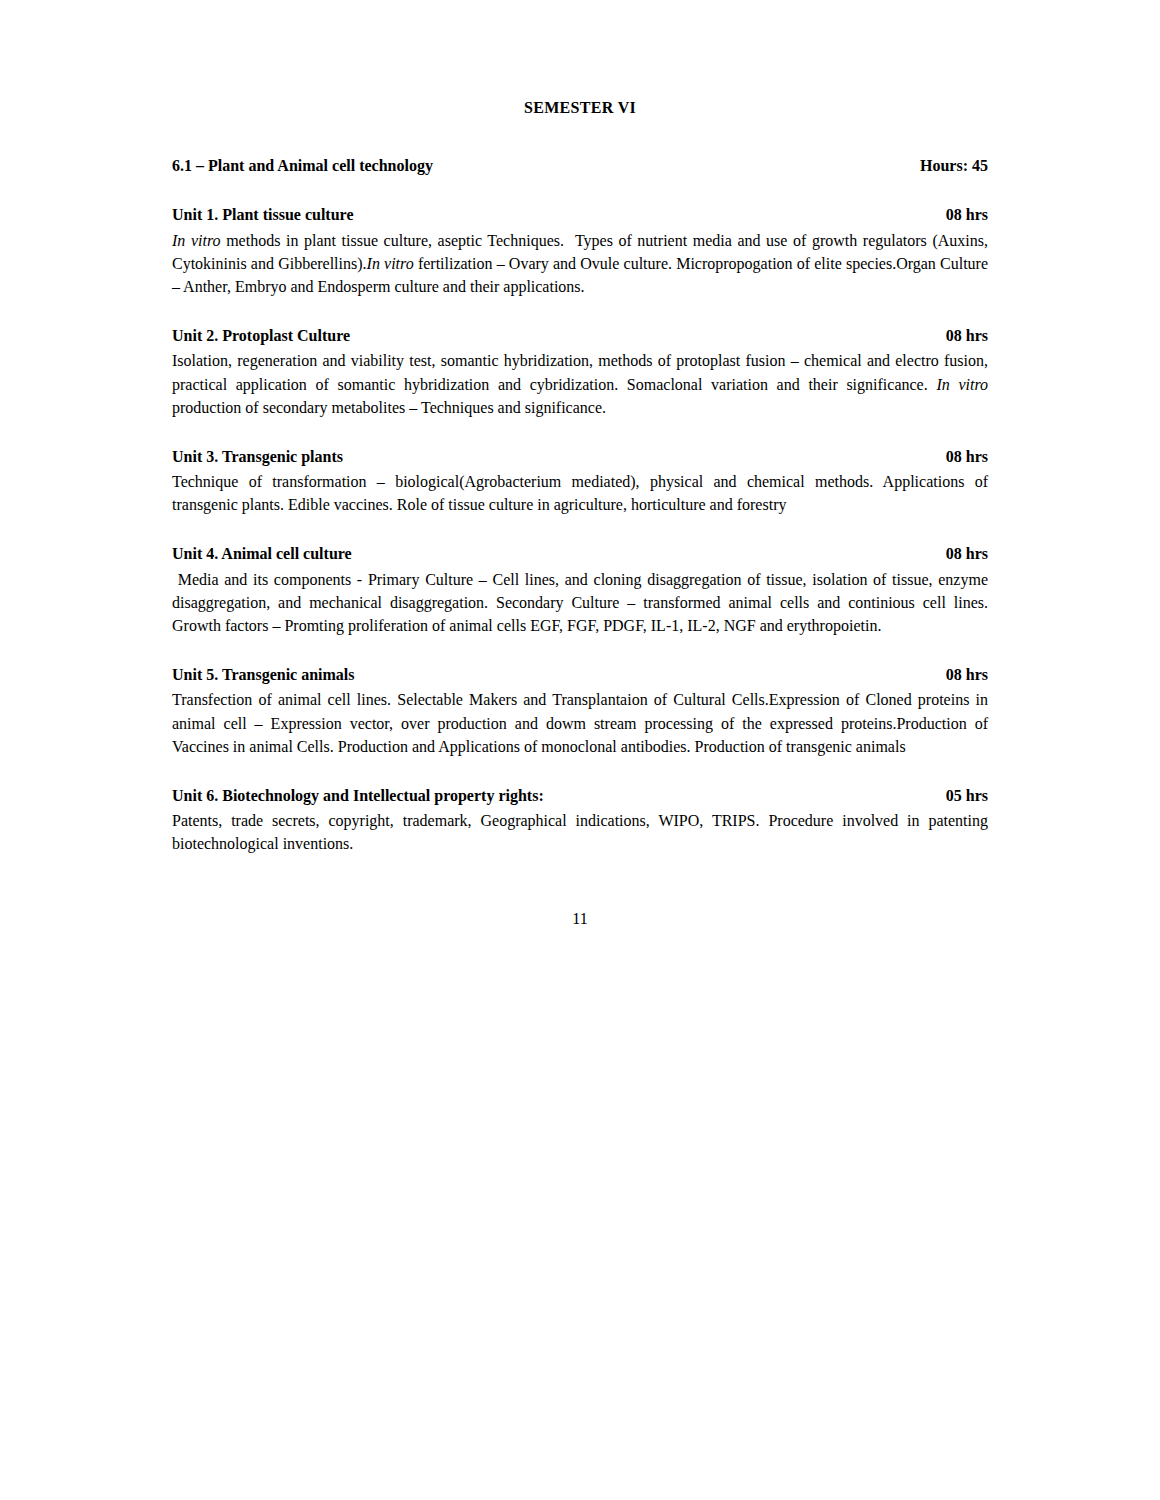SEMESTER VI
6.1 – Plant and Animal cell technology Hours: 45
Unit 1. Plant tissue culture 08 hrs
In vitro methods in plant tissue culture, aseptic Techniques. Types of nutrient media and use of growth regulators (Auxins, Cytokininis and Gibberellins).In vitro fertilization – Ovary and Ovule culture. Micropropogation of elite species.Organ Culture – Anther, Embryo and Endosperm culture and their applications.
Unit 2. Protoplast Culture 08 hrs
Isolation, regeneration and viability test, somantic hybridization, methods of protoplast fusion – chemical and electro fusion, practical application of somantic hybridization and cybridization. Somaclonal variation and their significance. In vitro production of secondary metabolites – Techniques and significance.
Unit 3. Transgenic plants 08 hrs
Technique of transformation – biological(Agrobacterium mediated), physical and chemical methods. Applications of transgenic plants. Edible vaccines. Role of tissue culture in agriculture, horticulture and forestry
Unit 4. Animal cell culture 08 hrs
Media and its components - Primary Culture – Cell lines, and cloning disaggregation of tissue, isolation of tissue, enzyme disaggregation, and mechanical disaggregation. Secondary Culture – transformed animal cells and continious cell lines. Growth factors – Promting proliferation of animal cells EGF, FGF, PDGF, IL-1, IL-2, NGF and erythropoietin.
Unit 5. Transgenic animals 08 hrs
Transfection of animal cell lines. Selectable Makers and Transplantaion of Cultural Cells.Expression of Cloned proteins in animal cell – Expression vector, over production and dowm stream processing of the expressed proteins.Production of Vaccines in animal Cells. Production and Applications of monoclonal antibodies. Production of transgenic animals
Unit 6. Biotechnology and Intellectual property rights: 05 hrs
Patents, trade secrets, copyright, trademark, Geographical indications, WIPO, TRIPS. Procedure involved in patenting biotechnological inventions.
11